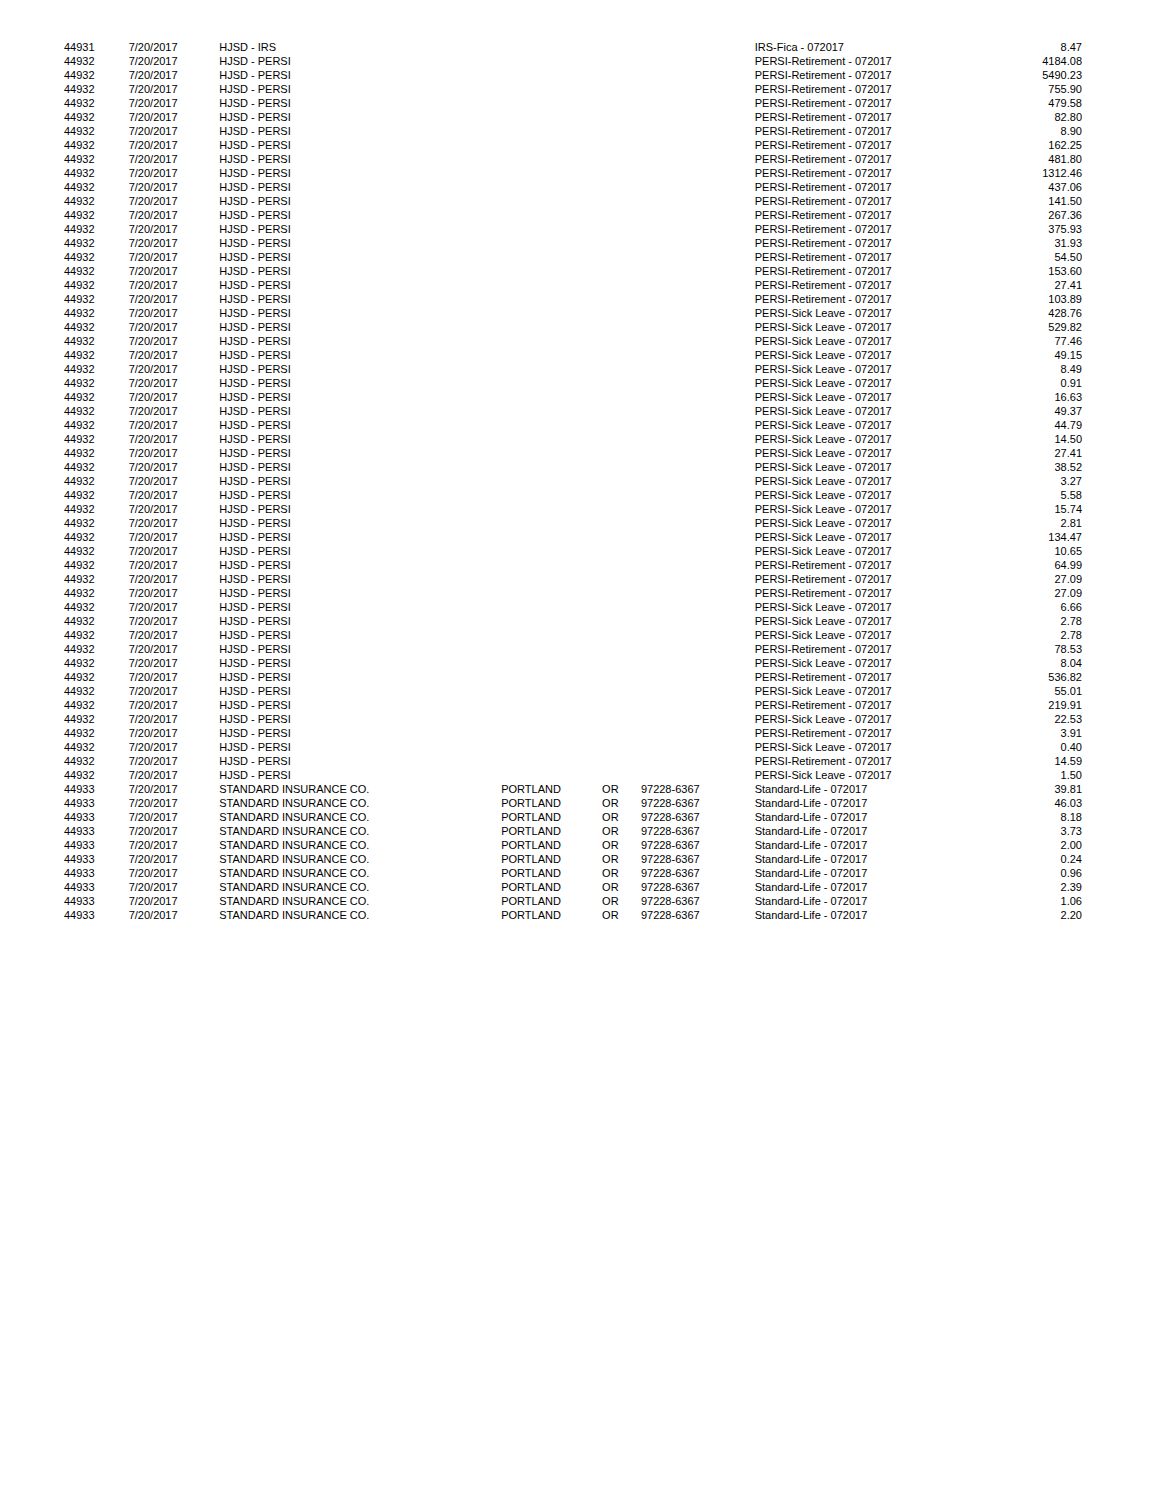| 44931 | 7/20/2017 | HJSD - IRS | | | | IRS-Fica - 072017 | 8.47 |
| 44932 | 7/20/2017 | HJSD - PERSI | | | | PERSI-Retirement - 072017 | 4184.08 |
| 44932 | 7/20/2017 | HJSD - PERSI | | | | PERSI-Retirement - 072017 | 5490.23 |
| 44932 | 7/20/2017 | HJSD - PERSI | | | | PERSI-Retirement - 072017 | 755.90 |
| 44932 | 7/20/2017 | HJSD - PERSI | | | | PERSI-Retirement - 072017 | 479.58 |
| 44932 | 7/20/2017 | HJSD - PERSI | | | | PERSI-Retirement - 072017 | 82.80 |
| 44932 | 7/20/2017 | HJSD - PERSI | | | | PERSI-Retirement - 072017 | 8.90 |
| 44932 | 7/20/2017 | HJSD - PERSI | | | | PERSI-Retirement - 072017 | 162.25 |
| 44932 | 7/20/2017 | HJSD - PERSI | | | | PERSI-Retirement - 072017 | 481.80 |
| 44932 | 7/20/2017 | HJSD - PERSI | | | | PERSI-Retirement - 072017 | 1312.46 |
| 44932 | 7/20/2017 | HJSD - PERSI | | | | PERSI-Retirement - 072017 | 437.06 |
| 44932 | 7/20/2017 | HJSD - PERSI | | | | PERSI-Retirement - 072017 | 141.50 |
| 44932 | 7/20/2017 | HJSD - PERSI | | | | PERSI-Retirement - 072017 | 267.36 |
| 44932 | 7/20/2017 | HJSD - PERSI | | | | PERSI-Retirement - 072017 | 375.93 |
| 44932 | 7/20/2017 | HJSD - PERSI | | | | PERSI-Retirement - 072017 | 31.93 |
| 44932 | 7/20/2017 | HJSD - PERSI | | | | PERSI-Retirement - 072017 | 54.50 |
| 44932 | 7/20/2017 | HJSD - PERSI | | | | PERSI-Retirement - 072017 | 153.60 |
| 44932 | 7/20/2017 | HJSD - PERSI | | | | PERSI-Retirement - 072017 | 27.41 |
| 44932 | 7/20/2017 | HJSD - PERSI | | | | PERSI-Retirement - 072017 | 103.89 |
| 44932 | 7/20/2017 | HJSD - PERSI | | | | PERSI-Sick Leave - 072017 | 428.76 |
| 44932 | 7/20/2017 | HJSD - PERSI | | | | PERSI-Sick Leave - 072017 | 529.82 |
| 44932 | 7/20/2017 | HJSD - PERSI | | | | PERSI-Sick Leave - 072017 | 77.46 |
| 44932 | 7/20/2017 | HJSD - PERSI | | | | PERSI-Sick Leave - 072017 | 49.15 |
| 44932 | 7/20/2017 | HJSD - PERSI | | | | PERSI-Sick Leave - 072017 | 8.49 |
| 44932 | 7/20/2017 | HJSD - PERSI | | | | PERSI-Sick Leave - 072017 | 0.91 |
| 44932 | 7/20/2017 | HJSD - PERSI | | | | PERSI-Sick Leave - 072017 | 16.63 |
| 44932 | 7/20/2017 | HJSD - PERSI | | | | PERSI-Sick Leave - 072017 | 49.37 |
| 44932 | 7/20/2017 | HJSD - PERSI | | | | PERSI-Sick Leave - 072017 | 44.79 |
| 44932 | 7/20/2017 | HJSD - PERSI | | | | PERSI-Sick Leave - 072017 | 14.50 |
| 44932 | 7/20/2017 | HJSD - PERSI | | | | PERSI-Sick Leave - 072017 | 27.41 |
| 44932 | 7/20/2017 | HJSD - PERSI | | | | PERSI-Sick Leave - 072017 | 38.52 |
| 44932 | 7/20/2017 | HJSD - PERSI | | | | PERSI-Sick Leave - 072017 | 3.27 |
| 44932 | 7/20/2017 | HJSD - PERSI | | | | PERSI-Sick Leave - 072017 | 5.58 |
| 44932 | 7/20/2017 | HJSD - PERSI | | | | PERSI-Sick Leave - 072017 | 15.74 |
| 44932 | 7/20/2017 | HJSD - PERSI | | | | PERSI-Sick Leave - 072017 | 2.81 |
| 44932 | 7/20/2017 | HJSD - PERSI | | | | PERSI-Sick Leave - 072017 | 134.47 |
| 44932 | 7/20/2017 | HJSD - PERSI | | | | PERSI-Sick Leave - 072017 | 10.65 |
| 44932 | 7/20/2017 | HJSD - PERSI | | | | PERSI-Retirement - 072017 | 64.99 |
| 44932 | 7/20/2017 | HJSD - PERSI | | | | PERSI-Retirement - 072017 | 27.09 |
| 44932 | 7/20/2017 | HJSD - PERSI | | | | PERSI-Retirement - 072017 | 27.09 |
| 44932 | 7/20/2017 | HJSD - PERSI | | | | PERSI-Sick Leave - 072017 | 6.66 |
| 44932 | 7/20/2017 | HJSD - PERSI | | | | PERSI-Sick Leave - 072017 | 2.78 |
| 44932 | 7/20/2017 | HJSD - PERSI | | | | PERSI-Sick Leave - 072017 | 2.78 |
| 44932 | 7/20/2017 | HJSD - PERSI | | | | PERSI-Retirement - 072017 | 78.53 |
| 44932 | 7/20/2017 | HJSD - PERSI | | | | PERSI-Sick Leave - 072017 | 8.04 |
| 44932 | 7/20/2017 | HJSD - PERSI | | | | PERSI-Retirement - 072017 | 536.82 |
| 44932 | 7/20/2017 | HJSD - PERSI | | | | PERSI-Sick Leave - 072017 | 55.01 |
| 44932 | 7/20/2017 | HJSD - PERSI | | | | PERSI-Retirement - 072017 | 219.91 |
| 44932 | 7/20/2017 | HJSD - PERSI | | | | PERSI-Sick Leave - 072017 | 22.53 |
| 44932 | 7/20/2017 | HJSD - PERSI | | | | PERSI-Retirement - 072017 | 3.91 |
| 44932 | 7/20/2017 | HJSD - PERSI | | | | PERSI-Sick Leave - 072017 | 0.40 |
| 44932 | 7/20/2017 | HJSD - PERSI | | | | PERSI-Retirement - 072017 | 14.59 |
| 44932 | 7/20/2017 | HJSD - PERSI | | | | PERSI-Sick Leave - 072017 | 1.50 |
| 44933 | 7/20/2017 | STANDARD INSURANCE CO. | PORTLAND | OR | 97228-6367 | Standard-Life - 072017 | 39.81 |
| 44933 | 7/20/2017 | STANDARD INSURANCE CO. | PORTLAND | OR | 97228-6367 | Standard-Life - 072017 | 46.03 |
| 44933 | 7/20/2017 | STANDARD INSURANCE CO. | PORTLAND | OR | 97228-6367 | Standard-Life - 072017 | 8.18 |
| 44933 | 7/20/2017 | STANDARD INSURANCE CO. | PORTLAND | OR | 97228-6367 | Standard-Life - 072017 | 3.73 |
| 44933 | 7/20/2017 | STANDARD INSURANCE CO. | PORTLAND | OR | 97228-6367 | Standard-Life - 072017 | 2.00 |
| 44933 | 7/20/2017 | STANDARD INSURANCE CO. | PORTLAND | OR | 97228-6367 | Standard-Life - 072017 | 0.24 |
| 44933 | 7/20/2017 | STANDARD INSURANCE CO. | PORTLAND | OR | 97228-6367 | Standard-Life - 072017 | 0.96 |
| 44933 | 7/20/2017 | STANDARD INSURANCE CO. | PORTLAND | OR | 97228-6367 | Standard-Life - 072017 | 2.39 |
| 44933 | 7/20/2017 | STANDARD INSURANCE CO. | PORTLAND | OR | 97228-6367 | Standard-Life - 072017 | 1.06 |
| 44933 | 7/20/2017 | STANDARD INSURANCE CO. | PORTLAND | OR | 97228-6367 | Standard-Life - 072017 | 2.20 |